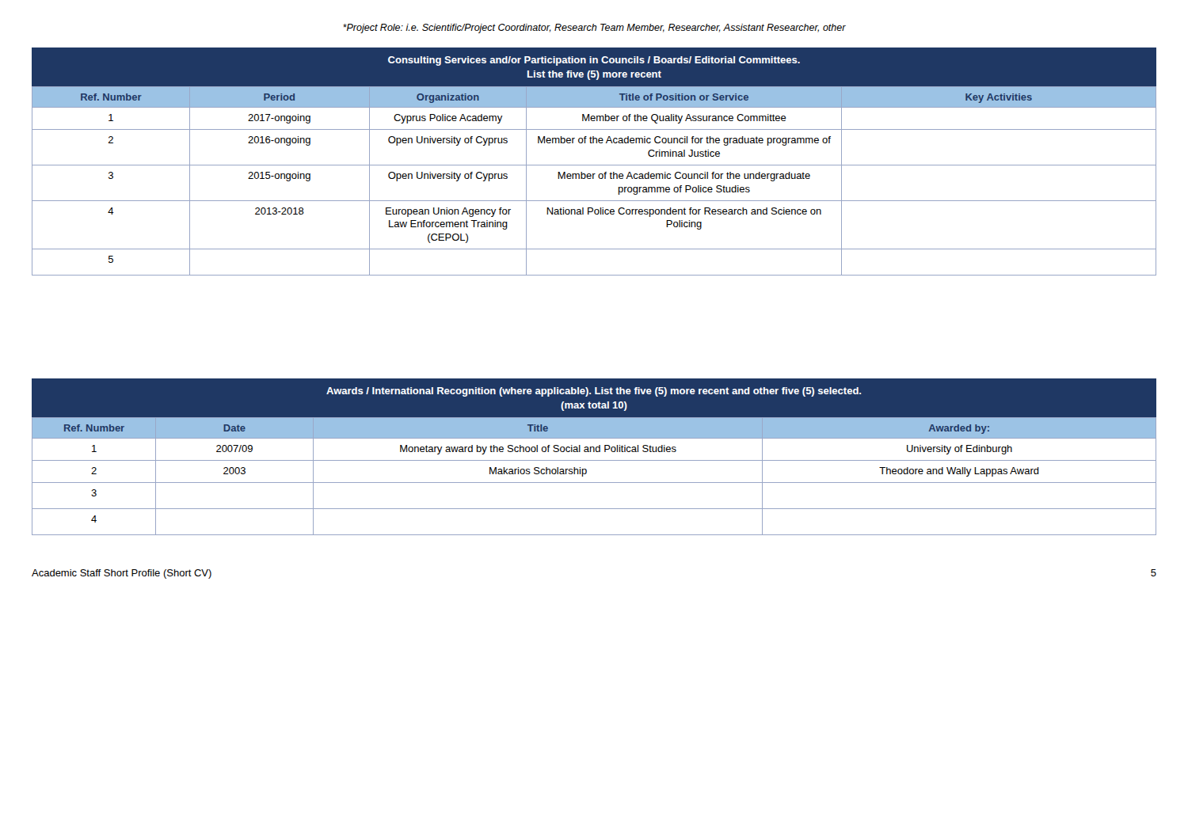*Project Role: i.e. Scientific/Project Coordinator, Research Team Member, Researcher, Assistant Researcher, other
Consulting Services and/or Participation in Councils / Boards/ Editorial Committees. List the five (5) more recent
| Ref. Number | Period | Organization | Title of Position or Service | Key Activities |
| --- | --- | --- | --- | --- |
| 1 | 2017-ongoing | Cyprus Police Academy | Member of the Quality Assurance Committee | |
| 2 | 2016-ongoing | Open University of Cyprus | Member of the Academic Council for the graduate programme of Criminal Justice | |
| 3 | 2015-ongoing | Open University of Cyprus | Member of the Academic Council for the undergraduate programme of Police Studies | |
| 4 | 2013-2018 | European Union Agency for Law Enforcement Training (CEPOL) | National Police Correspondent for Research and Science on Policing | |
| 5 | | | | |
Awards / International Recognition (where applicable). List the five (5) more recent and other five (5) selected. (max total 10)
| Ref. Number | Date | Title | Awarded by: |
| --- | --- | --- | --- |
| 1 | 2007/09 | Monetary award by the School of Social and Political Studies | University of Edinburgh |
| 2 | 2003 | Makarios Scholarship | Theodore and Wally Lappas Award |
| 3 | | | |
| 4 | | | |
Academic Staff Short Profile (Short CV) 5